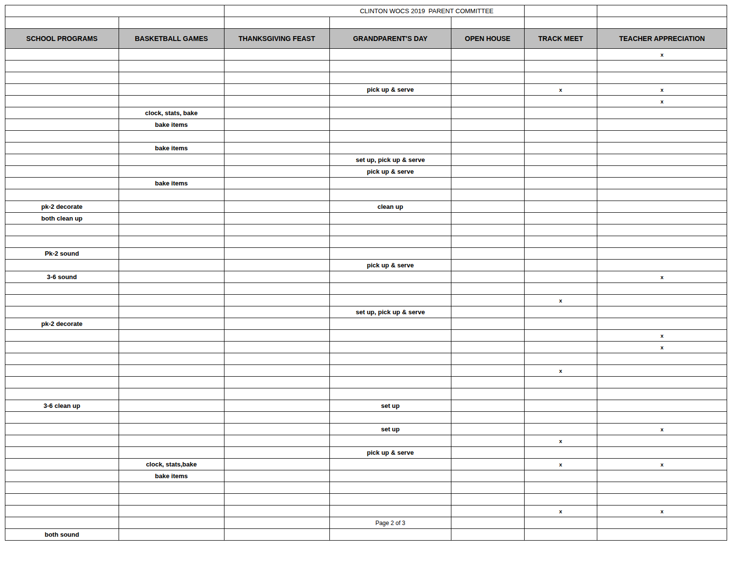| | | | CLINTON WOCS 2019 PARENT COMMITTEE | | |
| SCHOOL PROGRAMS | BASKETBALL GAMES | THANKSGIVING FEAST | GRANDPARENT'S DAY | OPEN HOUSE | TRACK MEET | TEACHER APPRECIATION |
| | | | | | | x |
| | | | pick up & serve | | x | x |
| | | | | | | x |
| | clock, stats, bake | | | | | |
| | bake items | | | | | |
| | bake items | | | | | |
| | | | set up, pick up & serve | | | |
| | | | pick up & serve | | | |
| | bake items | | | | | |
| pk-2 decorate | | | clean up | | | |
| both clean up | | | | | | |
| Pk-2 sound | | | | | | |
| | | | pick up & serve | | | |
| 3-6 sound | | | | | | x |
| | | | | | x | |
| | | | set up, pick up & serve | | | |
| pk-2 decorate | | | | | | |
| | | | | | | x |
| | | | | | | x |
| | | | | | x | |
| 3-6 clean up | | | set up | | | |
| | | | set up | | | x |
| | | | | | x | |
| | | | pick up & serve | | | |
| | clock, stats,bake | | | | x | x |
| | bake items | | | | | |
| | | | | | x | x |
| | | | Page 2 of 3 | | | |
| both sound | | | | | | |